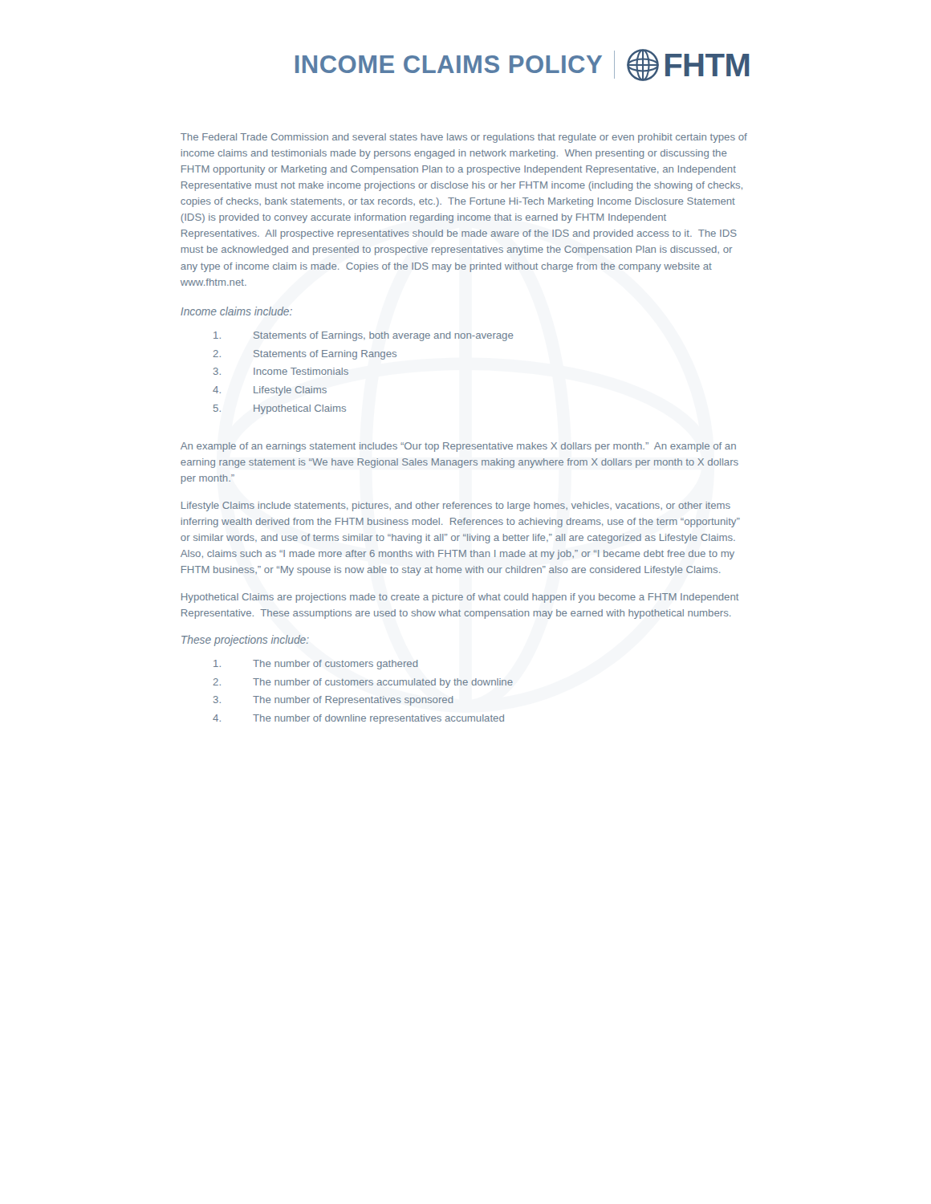INCOME CLAIMS POLICY
FHTM
The Federal Trade Commission and several states have laws or regulations that regulate or even prohibit certain types of income claims and testimonials made by persons engaged in network marketing. When presenting or discussing the FHTM opportunity or Marketing and Compensation Plan to a prospective Independent Representative, an Independent Representative must not make income projections or disclose his or her FHTM income (including the showing of checks, copies of checks, bank statements, or tax records, etc.). The Fortune Hi-Tech Marketing Income Disclosure Statement (IDS) is provided to convey accurate information regarding income that is earned by FHTM Independent Representatives. All prospective representatives should be made aware of the IDS and provided access to it. The IDS must be acknowledged and presented to prospective representatives anytime the Compensation Plan is discussed, or any type of income claim is made. Copies of the IDS may be printed without charge from the company website at www.fhtm.net.
Income claims include:
Statements of Earnings, both average and non-average
Statements of Earning Ranges
Income Testimonials
Lifestyle Claims
Hypothetical Claims
An example of an earnings statement includes “Our top Representative makes X dollars per month.” An example of an earning range statement is “We have Regional Sales Managers making anywhere from X dollars per month to X dollars per month.”
Lifestyle Claims include statements, pictures, and other references to large homes, vehicles, vacations, or other items inferring wealth derived from the FHTM business model. References to achieving dreams, use of the term “opportunity” or similar words, and use of terms similar to “having it all” or “living a better life,” all are categorized as Lifestyle Claims. Also, claims such as “I made more after 6 months with FHTM than I made at my job,” or “I became debt free due to my FHTM business,” or “My spouse is now able to stay at home with our children” also are considered Lifestyle Claims.
Hypothetical Claims are projections made to create a picture of what could happen if you become a FHTM Independent Representative. These assumptions are used to show what compensation may be earned with hypothetical numbers.
These projections include:
The number of customers gathered
The number of customers accumulated by the downline
The number of Representatives sponsored
The number of downline representatives accumulated